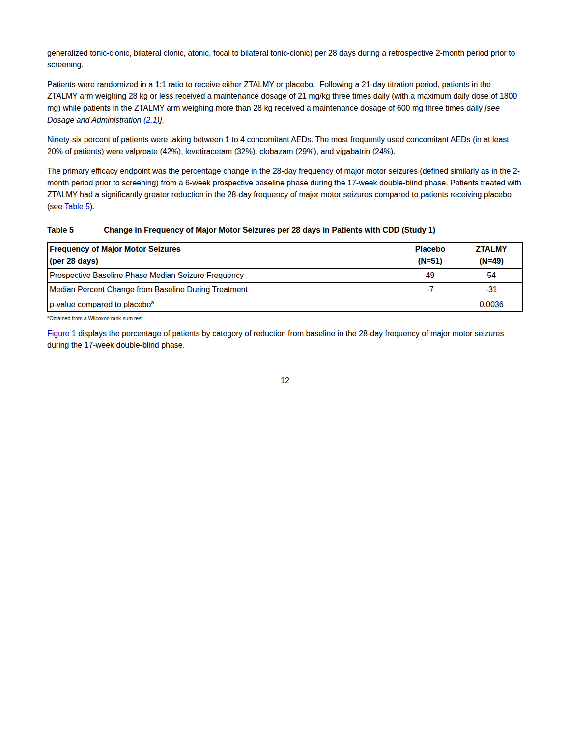generalized tonic-clonic, bilateral clonic, atonic, focal to bilateral tonic-clonic) per 28 days during a retrospective 2-month period prior to screening.
Patients were randomized in a 1:1 ratio to receive either ZTALMY or placebo. Following a 21-day titration period, patients in the ZTALMY arm weighing 28 kg or less received a maintenance dosage of 21 mg/kg three times daily (with a maximum daily dose of 1800 mg) while patients in the ZTALMY arm weighing more than 28 kg received a maintenance dosage of 600 mg three times daily [see Dosage and Administration (2.1)].
Ninety-six percent of patients were taking between 1 to 4 concomitant AEDs. The most frequently used concomitant AEDs (in at least 20% of patients) were valproate (42%), levetiracetam (32%), clobazam (29%), and vigabatrin (24%).
The primary efficacy endpoint was the percentage change in the 28-day frequency of major motor seizures (defined similarly as in the 2-month period prior to screening) from a 6-week prospective baseline phase during the 17-week double-blind phase. Patients treated with ZTALMY had a significantly greater reduction in the 28-day frequency of major motor seizures compared to patients receiving placebo (see Table 5).
Table 5 Change in Frequency of Major Motor Seizures per 28 days in Patients with CDD (Study 1)
| Frequency of Major Motor Seizures (per 28 days) | Placebo (N=51) | ZTALMY (N=49) |
| --- | --- | --- |
| Prospective Baseline Phase Median Seizure Frequency | 49 | 54 |
| Median Percent Change from Baseline During Treatment | -7 | -31 |
| p-value compared to placebo a | | 0.0036 |
aObtained from a Wilcoxon rank-sum test
Figure 1 displays the percentage of patients by category of reduction from baseline in the 28-day frequency of major motor seizures during the 17-week double-blind phase.
12